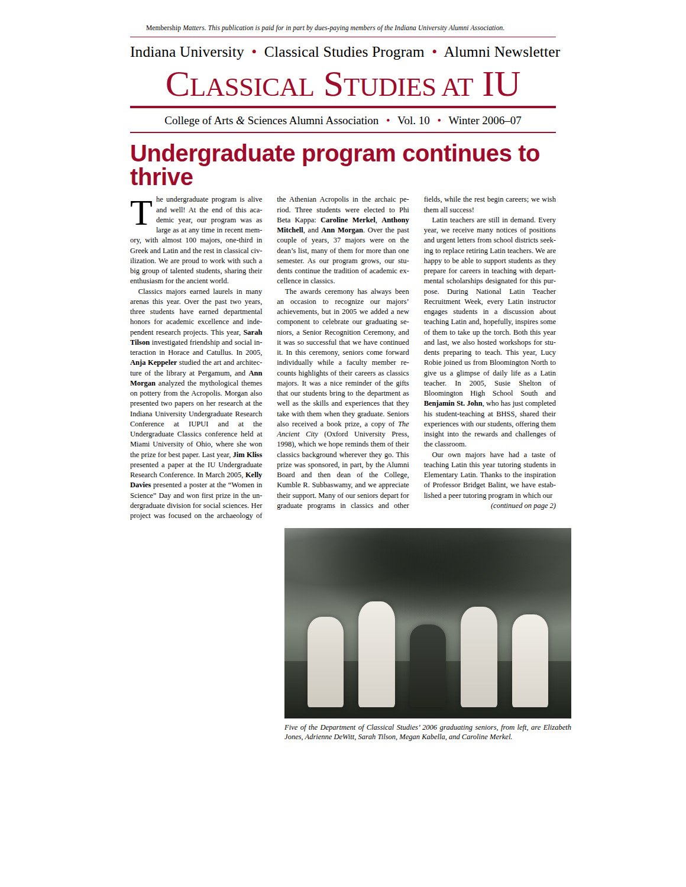Membership Matters. This publication is paid for in part by dues-paying members of the Indiana University Alumni Association.
Indiana University • Classical Studies Program • Alumni Newsletter
CLASSICAL STUDIES AT IU
College of Arts & Sciences Alumni Association • Vol. 10 • Winter 2006–07
Undergraduate program continues to thrive
The undergraduate program is alive and well! At the end of this academic year, our program was as large as at any time in recent memory, with almost 100 majors, one-third in Greek and Latin and the rest in classical civilization. We are proud to work with such a big group of talented students, sharing their enthusiasm for the ancient world.
Classics majors earned laurels in many arenas this year. Over the past two years, three students have earned departmental honors for academic excellence and independent research projects. This year, Sarah Tilson investigated friendship and social interaction in Horace and Catullus. In 2005, Anja Keppeler studied the art and architecture of the library at Pergamum, and Ann Morgan analyzed the mythological themes on pottery from the Acropolis. Morgan also presented two papers on her research at the Indiana University Undergraduate Research Conference at IUPUI and at the Undergraduate Classics conference held at Miami University of Ohio, where she won the prize for best paper. Last year, Jim Kliss presented a paper at the IU Undergraduate Research Conference. In March 2005, Kelly Davies presented a poster at the “Women in Science” Day and won first prize in the undergraduate division for social sciences. Her project was focused on the archaeology of the Athenian Acropolis in the archaic period. Three students were elected to Phi Beta Kappa: Caroline Merkel, Anthony Mitchell, and Ann Morgan. Over the past couple of years, 37 majors were on the dean’s list, many of them for more than one semester. As our program grows, our students continue the tradition of academic excellence in classics.
The awards ceremony has always been an occasion to recognize our majors’ achievements, but in 2005 we added a new component to celebrate our graduating seniors, a Senior Recognition Ceremony, and it was so successful that we have continued it. In this ceremony, seniors come forward individually while a faculty member recounts highlights of their careers as classics majors. It was a nice reminder of the gifts that our students bring to the department as well as the skills and experiences that they take with them when they graduate. Seniors also received a book prize, a copy of The Ancient City (Oxford University Press, 1998), which we hope reminds them of their classics background wherever they go. This prize was sponsored, in part, by the Alumni Board and then dean of the College, Kumble R. Subbaswamy, and we appreciate their support. Many of our seniors depart for graduate programs in classics and other fields, while the rest begin careers; we wish them all success!
Latin teachers are still in demand. Every year, we receive many notices of positions and urgent letters from school districts seeking to replace retiring Latin teachers. We are happy to be able to support students as they prepare for careers in teaching with departmental scholarships designated for this purpose. During National Latin Teacher Recruitment Week, every Latin instructor engages students in a discussion about teaching Latin and, hopefully, inspires some of them to take up the torch. Both this year and last, we also hosted workshops for students preparing to teach. This year, Lucy Robie joined us from Bloomington North to give us a glimpse of daily life as a Latin teacher. In 2005, Susie Shelton of Bloomington High School South and Benjamin St. John, who has just completed his student-teaching at BHSS, shared their experiences with our students, offering them insight into the rewards and challenges of the classroom.
Our own majors have had a taste of teaching Latin this year tutoring students in Elementary Latin. Thanks to the inspiration of Professor Bridget Balint, we have established a peer tutoring program in which our
(continued on page 2)
Five of the Department of Classical Studies’ 2006 graduating seniors, from left, are Elizabeth Jones, Adrienne DeWitt, Sarah Tilson, Megan Kabella, and Caroline Merkel.